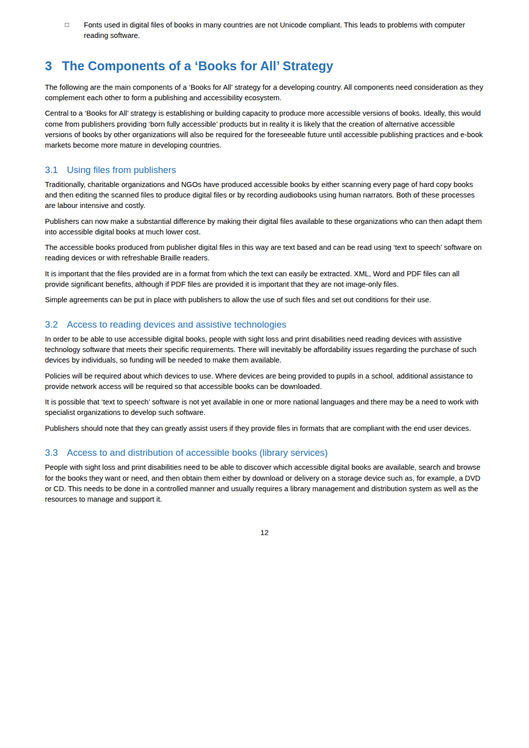Fonts used in digital files of books in many countries are not Unicode compliant. This leads to problems with computer reading software.
3 The Components of a ‘Books for All’ Strategy
The following are the main components of a ‘Books for All’ strategy for a developing country. All components need consideration as they complement each other to form a publishing and accessibility ecosystem.
Central to a ‘Books for All’ strategy is establishing or building capacity to produce more accessible versions of books. Ideally, this would come from publishers providing ‘born fully accessible’ products but in reality it is likely that the creation of alternative accessible versions of books by other organizations will also be required for the foreseeable future until accessible publishing practices and e-book markets become more mature in developing countries.
3.1 Using files from publishers
Traditionally, charitable organizations and NGOs have produced accessible books by either scanning every page of hard copy books and then editing the scanned files to produce digital files or by recording audiobooks using human narrators. Both of these processes are labour intensive and costly.
Publishers can now make a substantial difference by making their digital files available to these organizations who can then adapt them into accessible digital books at much lower cost.
The accessible books produced from publisher digital files in this way are text based and can be read using ‘text to speech’ software on reading devices or with refreshable Braille readers.
It is important that the files provided are in a format from which the text can easily be extracted. XML, Word and PDF files can all provide significant benefits, although if PDF files are provided it is important that they are not image-only files.
Simple agreements can be put in place with publishers to allow the use of such files and set out conditions for their use.
3.2 Access to reading devices and assistive technologies
In order to be able to use accessible digital books, people with sight loss and print disabilities need reading devices with assistive technology software that meets their specific requirements. There will inevitably be affordability issues regarding the purchase of such devices by individuals, so funding will be needed to make them available.
Policies will be required about which devices to use. Where devices are being provided to pupils in a school, additional assistance to provide network access will be required so that accessible books can be downloaded.
It is possible that ‘text to speech’ software is not yet available in one or more national languages and there may be a need to work with specialist organizations to develop such software.
Publishers should note that they can greatly assist users if they provide files in formats that are compliant with the end user devices.
3.3 Access to and distribution of accessible books (library services)
People with sight loss and print disabilities need to be able to discover which accessible digital books are available, search and browse for the books they want or need, and then obtain them either by download or delivery on a storage device such as, for example, a DVD or CD. This needs to be done in a controlled manner and usually requires a library management and distribution system as well as the resources to manage and support it.
12